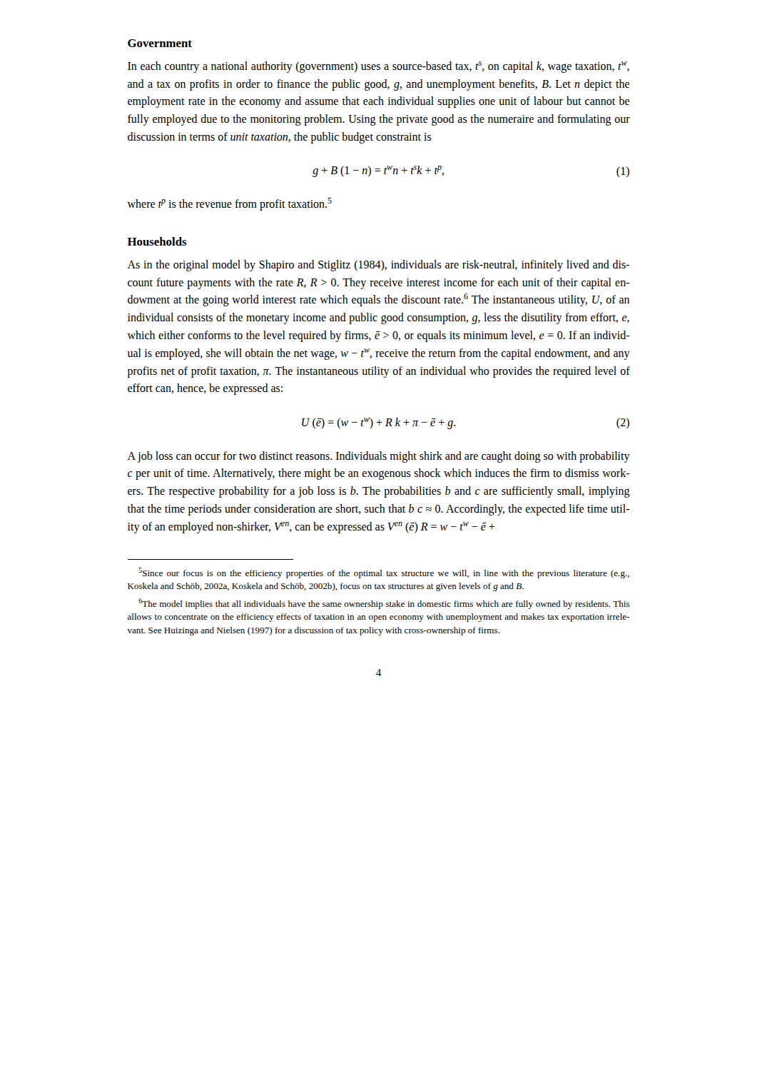Government
In each country a national authority (government) uses a source-based tax, ts, on capital k, wage taxation, tw, and a tax on profits in order to finance the public good, g, and unemployment benefits, B. Let n depict the employment rate in the economy and assume that each individual supplies one unit of labour but cannot be fully employed due to the monitoring problem. Using the private good as the numeraire and formulating our discussion in terms of unit taxation, the public budget constraint is
g + B (1 − n) = twn + tsk + tp, (1)
where tp is the revenue from profit taxation.5
Households
As in the original model by Shapiro and Stiglitz (1984), individuals are risk-neutral, infinitely lived and discount future payments with the rate R, R > 0. They receive interest income for each unit of their capital endowment at the going world interest rate which equals the discount rate.6 The instantaneous utility, U, of an individual consists of the monetary income and public good consumption, g, less the disutility from effort, e, which either conforms to the level required by firms, ē > 0, or equals its minimum level, e = 0. If an individual is employed, she will obtain the net wage, w − tw, receive the return from the capital endowment, and any profits net of profit taxation, π. The instantaneous utility of an individual who provides the required level of effort can, hence, be expressed as:
U (ē) = (w − tw) + R k + π − ē + g. (2)
A job loss can occur for two distinct reasons. Individuals might shirk and are caught doing so with probability c per unit of time. Alternatively, there might be an exogenous shock which induces the firm to dismiss workers. The respective probability for a job loss is b. The probabilities b and c are sufficiently small, implying that the time periods under consideration are short, such that b c ≈ 0. Accordingly, the expected life time utility of an employed non-shirker, Ven, can be expressed as Ven (ē) R = w − tw − ē +
5Since our focus is on the efficiency properties of the optimal tax structure we will, in line with the previous literature (e.g., Koskela and Schöb, 2002a, Koskela and Schöb, 2002b), focus on tax structures at given levels of g and B.
6The model implies that all individuals have the same ownership stake in domestic firms which are fully owned by residents. This allows to concentrate on the efficiency effects of taxation in an open economy with unemployment and makes tax exportation irrelevant. See Huizinga and Nielsen (1997) for a discussion of tax policy with cross-ownership of firms.
4